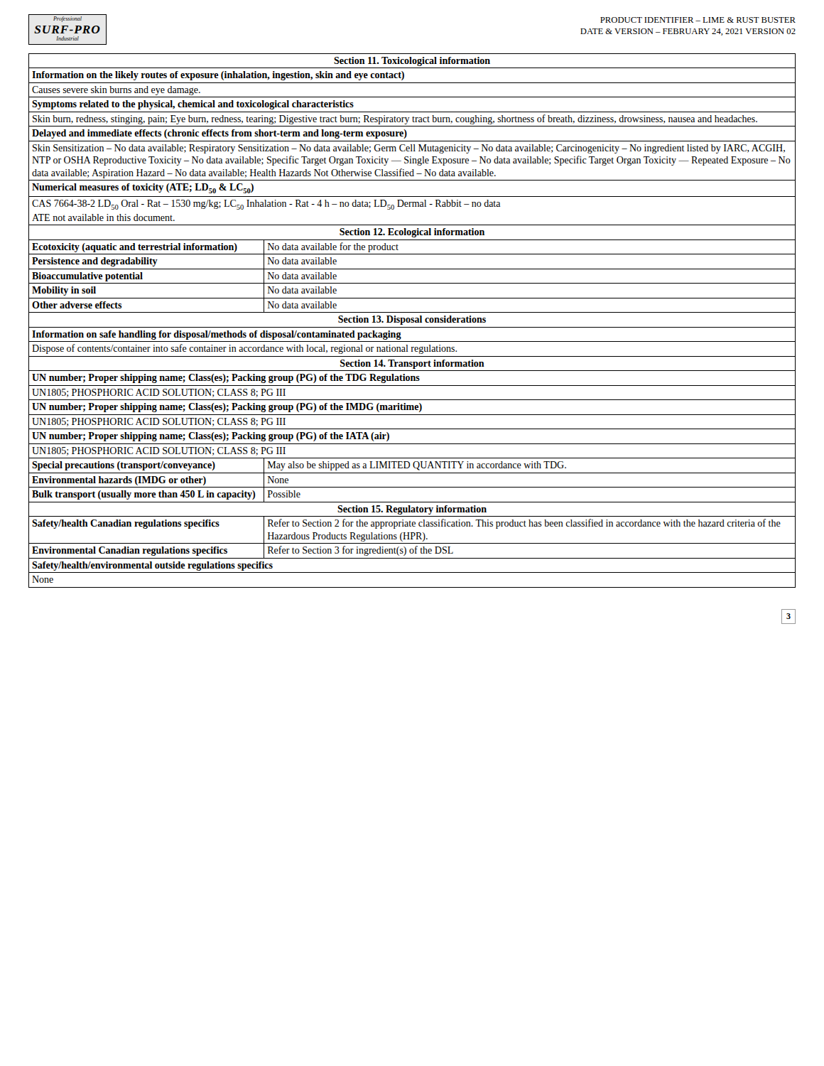Professional
SURF-PRO
Industrial
PRODUCT IDENTIFIER – LIME & RUST BUSTER
DATE & VERSION – FEBRUARY 24, 2021 VERSION 02
| Section 11. Toxicological information |
| Information on the likely routes of exposure (inhalation, ingestion, skin and eye contact) |
| Causes severe skin burns and eye damage. |
| Symptoms related to the physical, chemical and toxicological characteristics |
| Skin burn, redness, stinging, pain; Eye burn, redness, tearing; Digestive tract burn; Respiratory tract burn, coughing, shortness of breath, dizziness, drowsiness, nausea and headaches. |
| Delayed and immediate effects (chronic effects from short-term and long-term exposure) |
| Skin Sensitization – No data available; Respiratory Sensitization – No data available; Germ Cell Mutagenicity – No data available; Carcinogenicity – No ingredient listed by IARC, ACGIH, NTP or OSHA Reproductive Toxicity – No data available; Specific Target Organ Toxicity — Single Exposure – No data available; Specific Target Organ Toxicity — Repeated Exposure – No data available; Aspiration Hazard – No data available; Health Hazards Not Otherwise Classified – No data available. |
| Numerical measures of toxicity (ATE; LD 50 & LC 50 ) |
| CAS 7664-38-2 LD 50 Oral - Rat – 1530 mg/kg; LC 50 Inhalation - Rat - 4 h – no data; LD 50 Dermal - Rabbit – no data ATE not available in this document. |
| Section 12. Ecological information |
| Ecotoxicity (aquatic and terrestrial information) | No data available for the product |
| Persistence and degradability | No data available |
| Bioaccumulative potential | No data available |
| Mobility in soil | No data available |
| Other adverse effects | No data available |
| Section 13. Disposal considerations |
| Information on safe handling for disposal/methods of disposal/contaminated packaging |
| Dispose of contents/container into safe container in accordance with local, regional or national regulations. |
| Section 14. Transport information |
| UN number; Proper shipping name; Class(es); Packing group (PG) of the TDG Regulations |
| UN1805; PHOSPHORIC ACID SOLUTION; CLASS 8; PG III |
| UN number; Proper shipping name; Class(es); Packing group (PG) of the IMDG (maritime) |
| UN1805; PHOSPHORIC ACID SOLUTION; CLASS 8; PG III |
| UN number; Proper shipping name; Class(es); Packing group (PG) of the IATA (air) |
| UN1805; PHOSPHORIC ACID SOLUTION; CLASS 8; PG III |
| Special precautions (transport/conveyance) | May also be shipped as a LIMITED QUANTITY in accordance with TDG. |
| Environmental hazards (IMDG or other) | None |
| Bulk transport (usually more than 450 L in capacity) | Possible |
| Section 15. Regulatory information |
| Safety/health Canadian regulations specifics | Refer to Section 2 for the appropriate classification. This product has been classified in accordance with the hazard criteria of the Hazardous Products Regulations (HPR). |
| Environmental Canadian regulations specifics | Refer to Section 3 for ingredient(s) of the DSL |
| Safety/health/environmental outside regulations specifics |
| None |
3